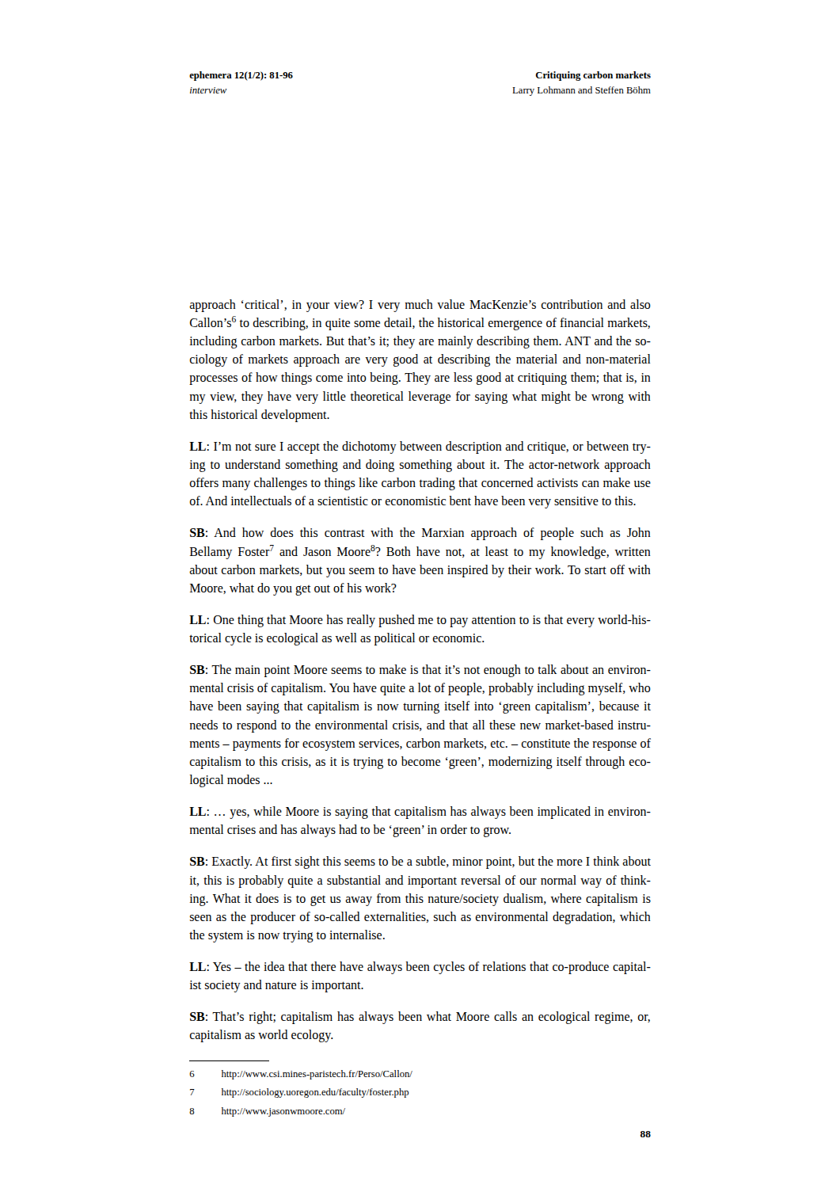ephemera 12(1/2): 81-96
interview
Critiquing carbon markets
Larry Lohmann and Steffen Böhm
approach ‘critical’, in your view? I very much value MacKenzie’s contribution and also Callon’s6 to describing, in quite some detail, the historical emergence of financial markets, including carbon markets. But that’s it; they are mainly describing them. ANT and the sociology of markets approach are very good at describing the material and non-material processes of how things come into being. They are less good at critiquing them; that is, in my view, they have very little theoretical leverage for saying what might be wrong with this historical development.
LL: I’m not sure I accept the dichotomy between description and critique, or between trying to understand something and doing something about it. The actor-network approach offers many challenges to things like carbon trading that concerned activists can make use of. And intellectuals of a scientistic or economistic bent have been very sensitive to this.
SB: And how does this contrast with the Marxian approach of people such as John Bellamy Foster7 and Jason Moore8? Both have not, at least to my knowledge, written about carbon markets, but you seem to have been inspired by their work. To start off with Moore, what do you get out of his work?
LL: One thing that Moore has really pushed me to pay attention to is that every world-historical cycle is ecological as well as political or economic.
SB: The main point Moore seems to make is that it’s not enough to talk about an environmental crisis of capitalism. You have quite a lot of people, probably including myself, who have been saying that capitalism is now turning itself into ‘green capitalism’, because it needs to respond to the environmental crisis, and that all these new market-based instruments – payments for ecosystem services, carbon markets, etc. – constitute the response of capitalism to this crisis, as it is trying to become ‘green’, modernizing itself through ecological modes ...
LL: … yes, while Moore is saying that capitalism has always been implicated in environmental crises and has always had to be ‘green’ in order to grow.
SB: Exactly. At first sight this seems to be a subtle, minor point, but the more I think about it, this is probably quite a substantial and important reversal of our normal way of thinking. What it does is to get us away from this nature/society dualism, where capitalism is seen as the producer of so-called externalities, such as environmental degradation, which the system is now trying to internalise.
LL: Yes – the idea that there have always been cycles of relations that co-produce capitalist society and nature is important.
SB: That’s right; capitalism has always been what Moore calls an ecological regime, or, capitalism as world ecology.
6 http://www.csi.mines-paristech.fr/Perso/Callon/
7 http://sociology.uoregon.edu/faculty/foster.php
8 http://www.jasonwmoore.com/
88